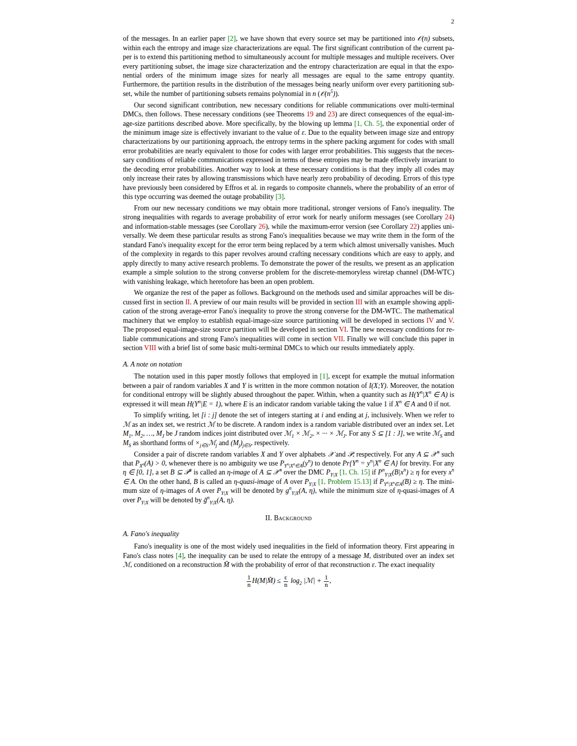2
of the messages. In an earlier paper [2], we have shown that every source set may be partitioned into 𝒪(n) subsets, within each the entropy and image size characterizations are equal. The first significant contribution of the current paper is to extend this partitioning method to simultaneously account for multiple messages and multiple receivers. Over every partitioning subset, the image size characterization and the entropy characterization are equal in that the exponential orders of the minimum image sizes for nearly all messages are equal to the same entropy quantity. Furthermore, the partition results in the distribution of the messages being nearly uniform over every partitioning subset, while the number of partitioning subsets remains polynomial in n (𝒪(n5)).
Our second significant contribution, new necessary conditions for reliable communications over multi-terminal DMCs, then follows. These necessary conditions (see Theorems 19 and 23) are direct consequences of the equal-image-size partitions described above. More specifically, by the blowing up lemma [1, Ch. 5], the exponential order of the minimum image size is effectively invariant to the value of ε. Due to the equality between image size and entropy characterizations by our partitioning approach, the entropy terms in the sphere packing argument for codes with small error probabilities are nearly equivalent to those for codes with larger error probabilities. This suggests that the necessary conditions of reliable communications expressed in terms of these entropies may be made effectively invariant to the decoding error probabilities. Another way to look at these necessary conditions is that they imply all codes may only increase their rates by allowing transmissions which have nearly zero probability of decoding. Errors of this type have previously been considered by Effros et al. in regards to composite channels, where the probability of an error of this type occurring was deemed the outage probability [3].
From our new necessary conditions we may obtain more traditional, stronger versions of Fano's inequality. The strong inequalities with regards to average probability of error work for nearly uniform messages (see Corollary 24) and information-stable messages (see Corollary 26), while the maximum-error version (see Corollary 22) applies universally. We deem these particular results as strong Fano's inequalities because we may write them in the form of the standard Fano's inequality except for the error term being replaced by a term which almost universally vanishes. Much of the complexity in regards to this paper revolves around crafting necessary conditions which are easy to apply, and apply directly to many active research problems. To demonstrate the power of the results, we present as an application example a simple solution to the strong converse problem for the discrete-memoryless wiretap channel (DM-WTC) with vanishing leakage, which heretofore has been an open problem.
We organize the rest of the paper as follows. Background on the methods used and similar approaches will be discussed first in section II. A preview of our main results will be provided in section III with an example showing application of the strong average-error Fano's inequality to prove the strong converse for the DM-WTC. The mathematical machinery that we employ to establish equal-image-size source partitioning will be developed in sections IV and V. The proposed equal-image-size source partition will be developed in section VI. The new necessary conditions for reliable communications and strong Fano's inequalities will come in section VII. Finally we will conclude this paper in section VIII with a brief list of some basic multi-terminal DMCs to which our results immediately apply.
A. A note on notation
The notation used in this paper mostly follows that employed in [1], except for example the mutual information between a pair of random variables X and Y is written in the more common notation of I(X;Y). Moreover, the notation for conditional entropy will be slightly abused throughout the paper. Within, when a quantity such as H(Yn|Xn ∈ A) is expressed it will mean H(Yn|E = 1), where E is an indicator random variable taking the value 1 if Xn ∈ A and 0 if not.
To simplify writing, let [i : j] denote the set of integers starting at i and ending at j, inclusively. When we refer to ℳ as an index set, we restrict ℳ to be discrete. A random index is a random variable distributed over an index set. Let M1, M2, …, MJ be J random indices joint distributed over ℳ1 × ℳ2, × ··· × ℳJ. For any S ⊆ [1 : J], we write ℳS and MS as shorthand forms of ×j∈Sℳj and (Mj)j∈S, respectively.
Consider a pair of discrete random variables X and Y over alphabets 𝒳 and 𝒫, respectively. For any A ⊆ 𝒳n such that PXn(A) > 0, whenever there is no ambiguity we use PYn|Xn∈A(yn) to denote Pr{Yn = yn|Xn ∈ A} for brevity. For any η ∈ [0, 1], a set B ⊆ 𝒫n is called an η-image of A ⊆ 𝒳n over the DMC PY|X [1, Ch. 15] if PnY|X(B|xn) ≥ η for every xn ∈ A. On the other hand, B is called an η-quasi-image of A over PY|X [1, Problem 15.13] if PYn|Xn∈A(B) ≥ η. The minimum size of η-images of A over PY|X will be denoted by gnY|X(A, η), while the minimum size of η-quasi-images of A over PY|X will be denoted by ḡnY|X(A, η).
II. Background
A. Fano's inequality
Fano's inequality is one of the most widely used inequalities in the field of information theory. First appearing in Fano's class notes [4], the inequality can be used to relate the entropy of a message M, distributed over an index set ℳ, conditioned on a reconstruction M̂ with the probability of error of that reconstruction ε. The exact inequality
1 n H(M|M̂) ≤ εn log2 |ℳ| + 1 n,